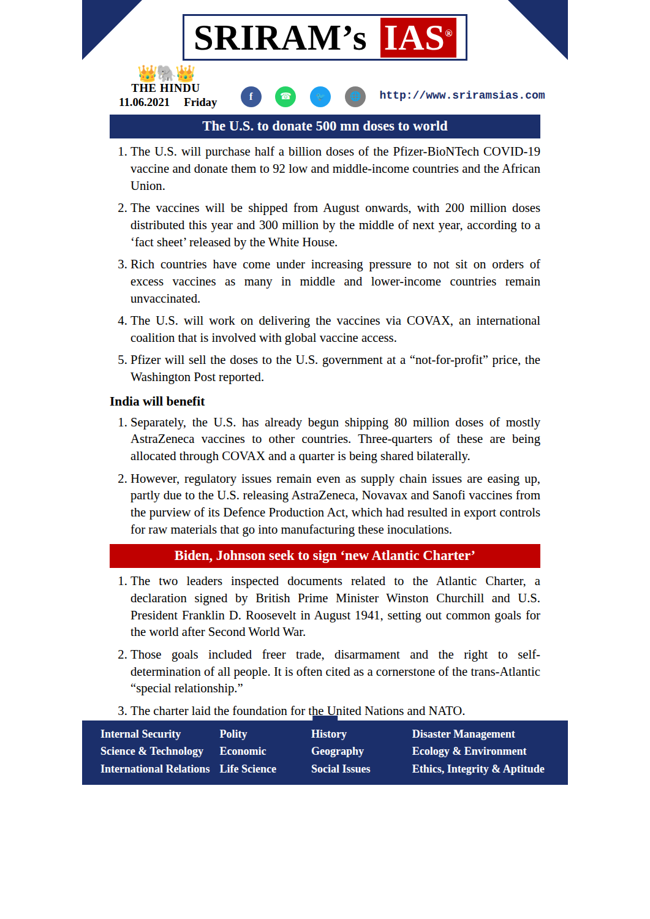SRIRAM’s IAS®
👑🐘👑
THE HINDU
11.06.2021 Friday
http://www.sriramsias.com
The U.S. to donate 500 mn doses to world
The U.S. will purchase half a billion doses of the Pfizer-BioNTech COVID-19 vaccine and donate them to 92 low and middle-income countries and the African Union.
The vaccines will be shipped from August onwards, with 200 million doses distributed this year and 300 million by the middle of next year, according to a ‘fact sheet’ released by the White House.
Rich countries have come under increasing pressure to not sit on orders of excess vaccines as many in middle and lower-income countries remain unvaccinated.
The U.S. will work on delivering the vaccines via COVAX, an international coalition that is involved with global vaccine access.
Pfizer will sell the doses to the U.S. government at a “not-for-profit” price, the Washington Post reported.
India will benefit
Separately, the U.S. has already begun shipping 80 million doses of mostly AstraZeneca vaccines to other countries. Three-quarters of these are being allocated through COVAX and a quarter is being shared bilaterally.
However, regulatory issues remain even as supply chain issues are easing up, partly due to the U.S. releasing AstraZeneca, Novavax and Sanofi vaccines from the purview of its Defence Production Act, which had resulted in export controls for raw materials that go into manufacturing these inoculations.
Biden, Johnson seek to sign ‘new Atlantic Charter’
The two leaders inspected documents related to the Atlantic Charter, a declaration signed by British Prime Minister Winston Churchill and U.S. President Franklin D. Roosevelt in August 1941, setting out common goals for the world after Second World War.
Those goals included freer trade, disarmament and the right to self-determination of all people. It is often cited as a cornerstone of the trans-Atlantic “special relationship.”
The charter laid the foundation for the United Nations and NATO.
3
| Internal Security | Polity | History | Disaster Management |
| Science & Technology | Economic | Geography | Ecology & Environment |
| International Relations | Life Science | Social Issues | Ethics, Integrity & Aptitude |